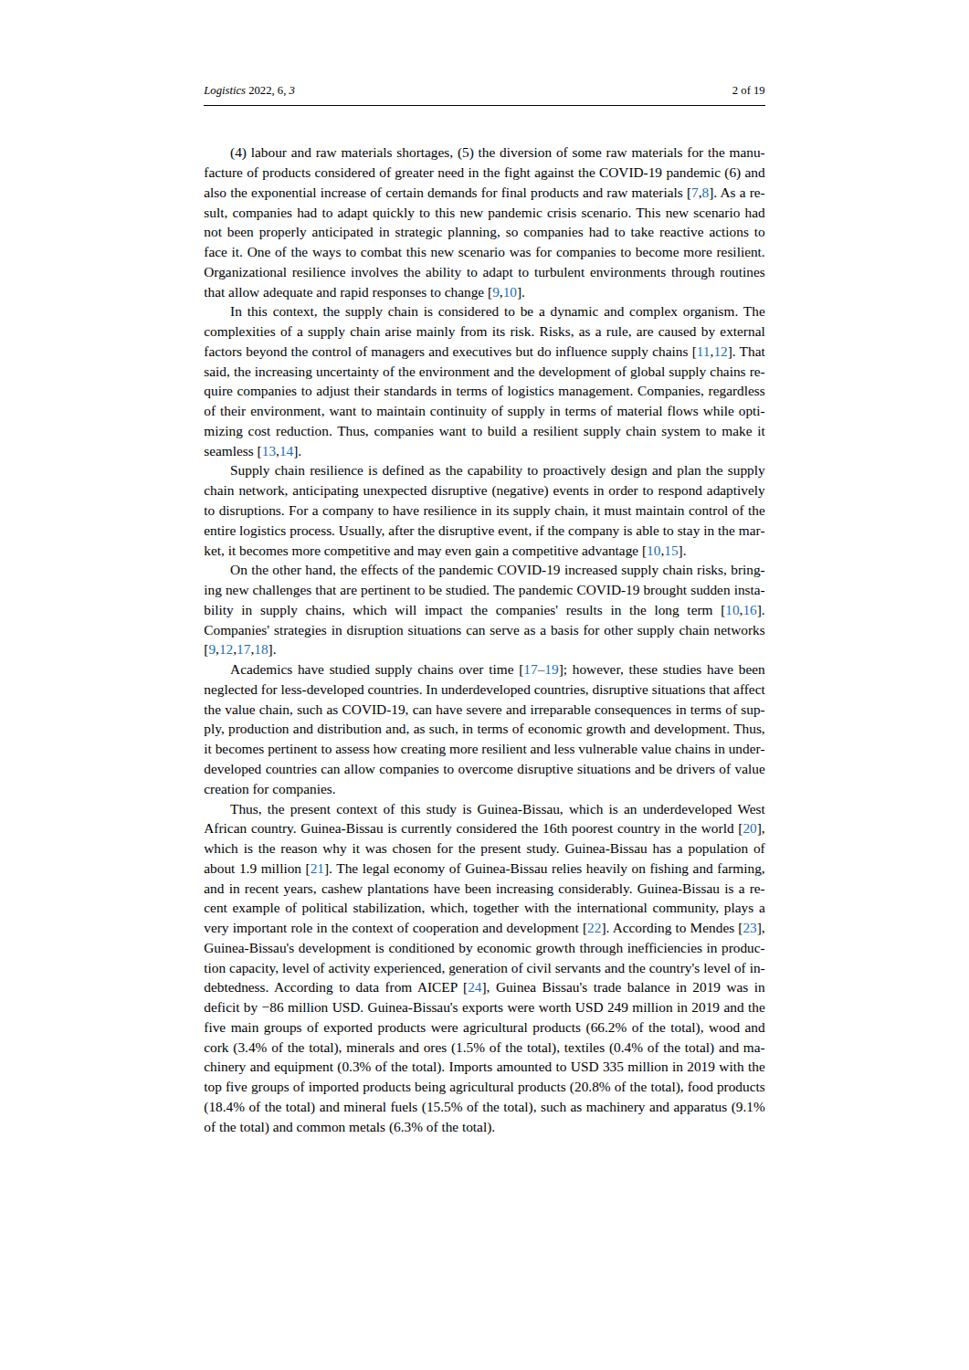Logistics 2022, 6, 3 2 of 19
(4) labour and raw materials shortages, (5) the diversion of some raw materials for the manufacture of products considered of greater need in the fight against the COVID-19 pandemic (6) and also the exponential increase of certain demands for final products and raw materials [7,8]. As a result, companies had to adapt quickly to this new pandemic crisis scenario. This new scenario had not been properly anticipated in strategic planning, so companies had to take reactive actions to face it. One of the ways to combat this new scenario was for companies to become more resilient. Organizational resilience involves the ability to adapt to turbulent environments through routines that allow adequate and rapid responses to change [9,10].
In this context, the supply chain is considered to be a dynamic and complex organism. The complexities of a supply chain arise mainly from its risk. Risks, as a rule, are caused by external factors beyond the control of managers and executives but do influence supply chains [11,12]. That said, the increasing uncertainty of the environment and the development of global supply chains require companies to adjust their standards in terms of logistics management. Companies, regardless of their environment, want to maintain continuity of supply in terms of material flows while optimizing cost reduction. Thus, companies want to build a resilient supply chain system to make it seamless [13,14].
Supply chain resilience is defined as the capability to proactively design and plan the supply chain network, anticipating unexpected disruptive (negative) events in order to respond adaptively to disruptions. For a company to have resilience in its supply chain, it must maintain control of the entire logistics process. Usually, after the disruptive event, if the company is able to stay in the market, it becomes more competitive and may even gain a competitive advantage [10,15].
On the other hand, the effects of the pandemic COVID-19 increased supply chain risks, bringing new challenges that are pertinent to be studied. The pandemic COVID-19 brought sudden instability in supply chains, which will impact the companies' results in the long term [10,16]. Companies' strategies in disruption situations can serve as a basis for other supply chain networks [9,12,17,18].
Academics have studied supply chains over time [17–19]; however, these studies have been neglected for less-developed countries. In underdeveloped countries, disruptive situations that affect the value chain, such as COVID-19, can have severe and irreparable consequences in terms of supply, production and distribution and, as such, in terms of economic growth and development. Thus, it becomes pertinent to assess how creating more resilient and less vulnerable value chains in underdeveloped countries can allow companies to overcome disruptive situations and be drivers of value creation for companies.
Thus, the present context of this study is Guinea-Bissau, which is an underdeveloped West African country. Guinea-Bissau is currently considered the 16th poorest country in the world [20], which is the reason why it was chosen for the present study. Guinea-Bissau has a population of about 1.9 million [21]. The legal economy of Guinea-Bissau relies heavily on fishing and farming, and in recent years, cashew plantations have been increasing considerably. Guinea-Bissau is a recent example of political stabilization, which, together with the international community, plays a very important role in the context of cooperation and development [22]. According to Mendes [23], Guinea-Bissau's development is conditioned by economic growth through inefficiencies in production capacity, level of activity experienced, generation of civil servants and the country's level of indebtedness. According to data from AICEP [24], Guinea Bissau's trade balance in 2019 was in deficit by −86 million USD. Guinea-Bissau's exports were worth USD 249 million in 2019 and the five main groups of exported products were agricultural products (66.2% of the total), wood and cork (3.4% of the total), minerals and ores (1.5% of the total), textiles (0.4% of the total) and machinery and equipment (0.3% of the total). Imports amounted to USD 335 million in 2019 with the top five groups of imported products being agricultural products (20.8% of the total), food products (18.4% of the total) and mineral fuels (15.5% of the total), such as machinery and apparatus (9.1% of the total) and common metals (6.3% of the total).